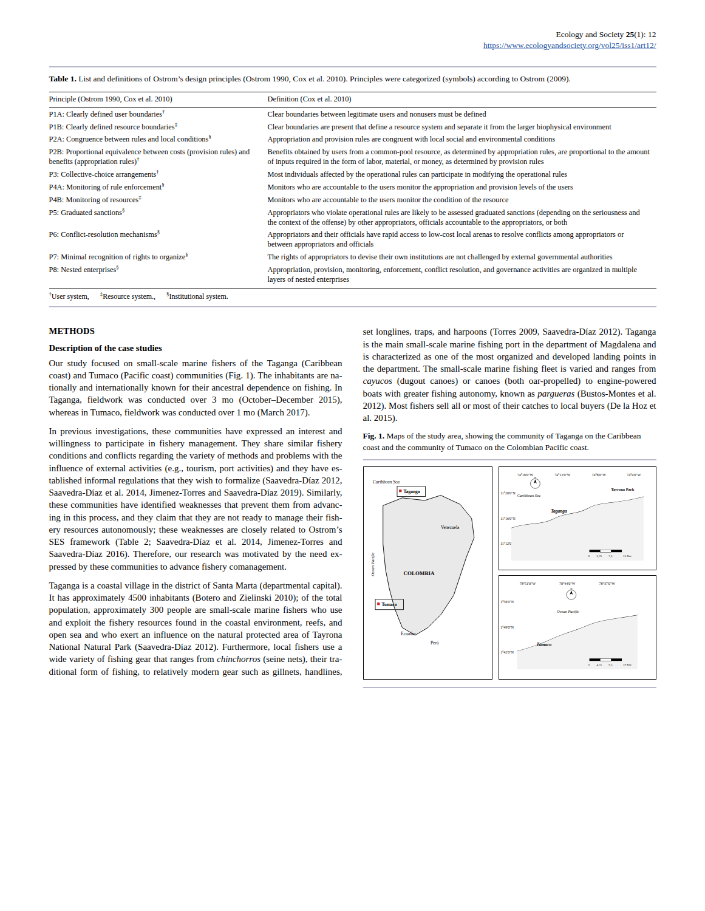Ecology and Society 25(1): 12 https://www.ecologyandsociety.org/vol25/iss1/art12/
Table 1. List and definitions of Ostrom’s design principles (Ostrom 1990, Cox et al. 2010). Principles were categorized (symbols) according to Ostrom (2009).
| Principle (Ostrom 1990, Cox et al. 2010) | Definition (Cox et al. 2010) |
| --- | --- |
| P1A: Clearly defined user boundaries † | Clear boundaries between legitimate users and nonusers must be defined |
| P1B: Clearly defined resource boundaries ‡ | Clear boundaries are present that define a resource system and separate it from the larger biophysical environment |
| P2A: Congruence between rules and local conditions § | Appropriation and provision rules are congruent with local social and environmental conditions |
| P2B: Proportional equivalence between costs (provision rules) and benefits (appropriation rules) † | Benefits obtained by users from a common-pool resource, as determined by appropriation rules, are proportional to the amount of inputs required in the form of labor, material, or money, as determined by provision rules |
| P3: Collective-choice arrangements † | Most individuals affected by the operational rules can participate in modifying the operational rules |
| P4A: Monitoring of rule enforcement § | Monitors who are accountable to the users monitor the appropriation and provision levels of the users |
| P4B: Monitoring of resources ‡ | Monitors who are accountable to the users monitor the condition of the resource |
| P5: Graduated sanctions § | Appropriators who violate operational rules are likely to be assessed graduated sanctions (depending on the seriousness and the context of the offense) by other appropriators, officials accountable to the appropriators, or both |
| P6: Conflict-resolution mechanisms § | Appropriators and their officials have rapid access to low-cost local arenas to resolve conflicts among appropriators or between appropriators and officials |
| P7: Minimal recognition of rights to organize § | The rights of appropriators to devise their own institutions are not challenged by external governmental authorities |
| P8: Nested enterprises § | Appropriation, provision, monitoring, enforcement, conflict resolution, and governance activities are organized in multiple layers of nested enterprises |
†User system,‡Resource system.,§Institutional system.
METHODS
Description of the case studies
Our study focused on small-scale marine fishers of the Taganga (Caribbean coast) and Tumaco (Pacific coast) communities (Fig. 1). The inhabitants are nationally and internationally known for their ancestral dependence on fishing. In Taganga, fieldwork was conducted over 3 mo (October–December 2015), whereas in Tumaco, fieldwork was conducted over 1 mo (March 2017).
In previous investigations, these communities have expressed an interest and willingness to participate in fishery management. They share similar fishery conditions and conflicts regarding the variety of methods and problems with the influence of external activities (e.g., tourism, port activities) and they have established informal regulations that they wish to formalize (Saavedra-Díaz 2012, Saavedra-Díaz et al. 2014, Jimenez-Torres and Saavedra-Díaz 2019). Similarly, these communities have identified weaknesses that prevent them from advancing in this process, and they claim that they are not ready to manage their fishery resources autonomously; these weaknesses are closely related to Ostrom’s SES framework (Table 2; Saavedra-Díaz et al. 2014, Jimenez-Torres and Saavedra-Díaz 2016). Therefore, our research was motivated by the need expressed by these communities to advance fishery comanagement.
Taganga is a coastal village in the district of Santa Marta (departmental capital). It has approximately 4500 inhabitants (Botero and Zielinski 2010); of the total population, approximately 300 people are small-scale marine fishers who use and exploit the fishery resources found in the coastal environment, reefs, and open sea and who exert an influence on the natural protected area of Tayrona National Natural Park (Saavedra-Díaz 2012). Furthermore, local fishers use a wide variety of fishing gear that ranges from chinchorros (seine nets), their traditional form of fishing, to relatively modern gear such as gillnets, handlines, set longlines, traps, and harpoons (Torres 2009, Saavedra-Díaz 2012). Taganga is the main small-scale marine fishing port in the department of Magdalena and is characterized as one of the most organized and developed landing points in the department. The small-scale marine fishing fleet is varied and ranges from cayucos (dugout canoes) or canoes (both oar-propelled) to engine-powered boats with greater fishing autonomy, known as pargueras (Bustos-Montes et al. 2012). Most fishers sell all or most of their catches to local buyers (De la Hoz et al. 2015).
Fig. 1. Maps of the study area, showing the community of Taganga on the Caribbean coast and the community of Tumaco on the Colombian Pacific coast.
Caribbean Sea Taganga Venezuela Ocean Pacific COLOMBIA Tumaco Ecuador Perú
74°16'0"W 74°12'0"W 74°8'0"W 74°4'0"W 11°20'0"N 11°16'0"N 11°12'0"N N Caribbean Sea Tayrona Park Taganga 0 3,75 7,5 15 Km
78°51'0"W 78°44'0"W 78°37'0"W 1°56'0"N 1°49'0"N 1°42'0"N N Ocean Pacific Tumaco 0 4,75 9,5 19 Km